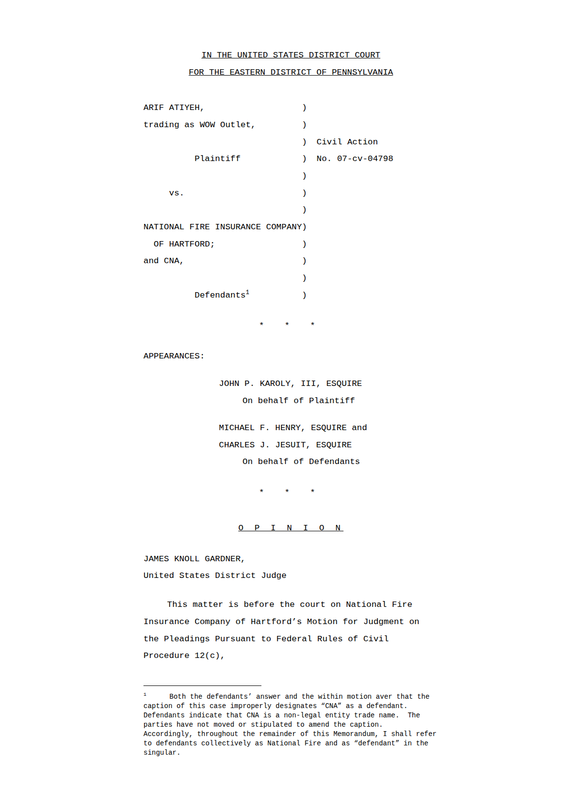IN THE UNITED STATES DISTRICT COURT
FOR THE EASTERN DISTRICT OF PENNSYLVANIA
| ARIF ATIYEH, | ) | |
| trading as WOW Outlet, | ) | |
| | ) | Civil Action |
| Plaintiff | ) | No. 07-cv-04798 |
| | ) | |
| vs. | ) | |
| | ) | |
| NATIONAL FIRE INSURANCE COMPANY | ) | |
| OF HARTFORD; | ) | |
| and CNA, | ) | |
| | ) | |
| Defendants 1 | ) | |
* * *
APPEARANCES:
JOHN P. KAROLY, III, ESQUIRE
On behalf of Plaintiff
MICHAEL F. HENRY, ESQUIRE and
CHARLES J. JESUIT, ESQUIRE
On behalf of Defendants
* * *
O P I N I O N
JAMES KNOLL GARDNER,
United States District Judge
This matter is before the court on National Fire Insurance Company of Hartford’s Motion for Judgment on the Pleadings Pursuant to Federal Rules of Civil Procedure 12(c),
1 Both the defendants’ answer and the within motion aver that the caption of this case improperly designates “CNA” as a defendant. Defendants indicate that CNA is a non-legal entity trade name. The parties have not moved or stipulated to amend the caption. Accordingly, throughout the remainder of this Memorandum, I shall refer to defendants collectively as National Fire and as “defendant” in the singular.